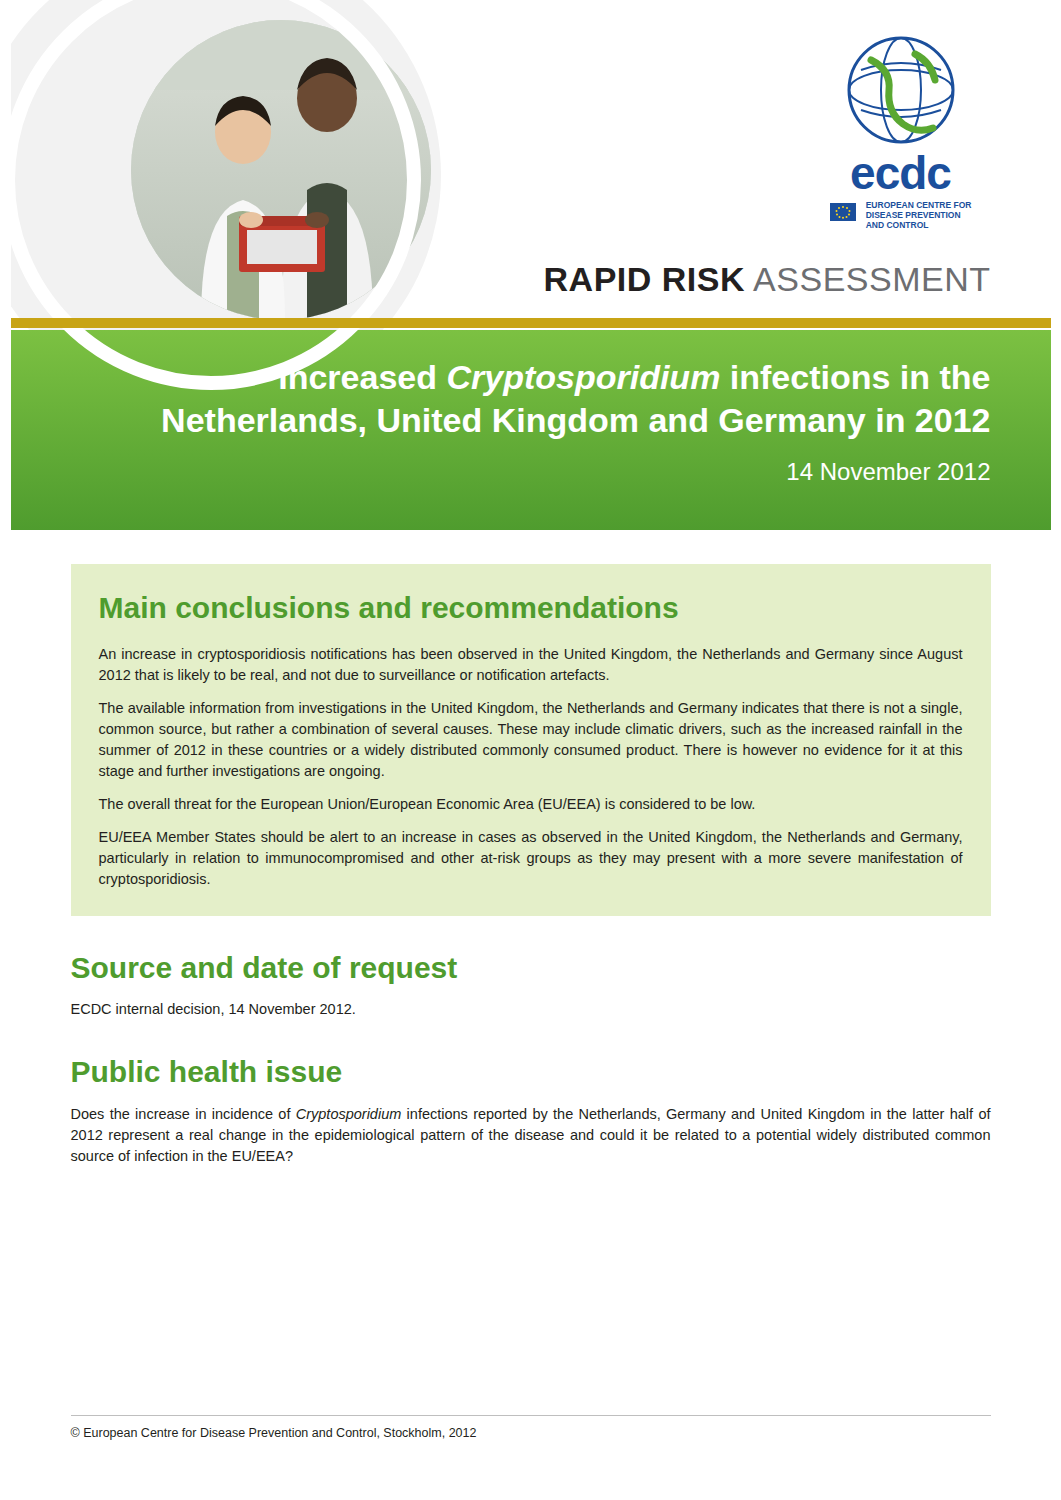ecdc
EUROPEAN CENTRE FOR
DISEASE PREVENTION
AND CONTROL
RAPID RISK ASSESSMENT
Increased Cryptosporidium infections in the Netherlands, United Kingdom and Germany in 2012
14 November 2012
Main conclusions and recommendations
An increase in cryptosporidiosis notifications has been observed in the United Kingdom, the Netherlands and Germany since August 2012 that is likely to be real, and not due to surveillance or notification artefacts.
The available information from investigations in the United Kingdom, the Netherlands and Germany indicates that there is not a single, common source, but rather a combination of several causes. These may include climatic drivers, such as the increased rainfall in the summer of 2012 in these countries or a widely distributed commonly consumed product. There is however no evidence for it at this stage and further investigations are ongoing.
The overall threat for the European Union/European Economic Area (EU/EEA) is considered to be low.
EU/EEA Member States should be alert to an increase in cases as observed in the United Kingdom, the Netherlands and Germany, particularly in relation to immunocompromised and other at-risk groups as they may present with a more severe manifestation of cryptosporidiosis.
Source and date of request
ECDC internal decision, 14 November 2012.
Public health issue
Does the increase in incidence of Cryptosporidium infections reported by the Netherlands, Germany and United Kingdom in the latter half of 2012 represent a real change in the epidemiological pattern of the disease and could it be related to a potential widely distributed common source of infection in the EU/EEA?
© European Centre for Disease Prevention and Control, Stockholm, 2012